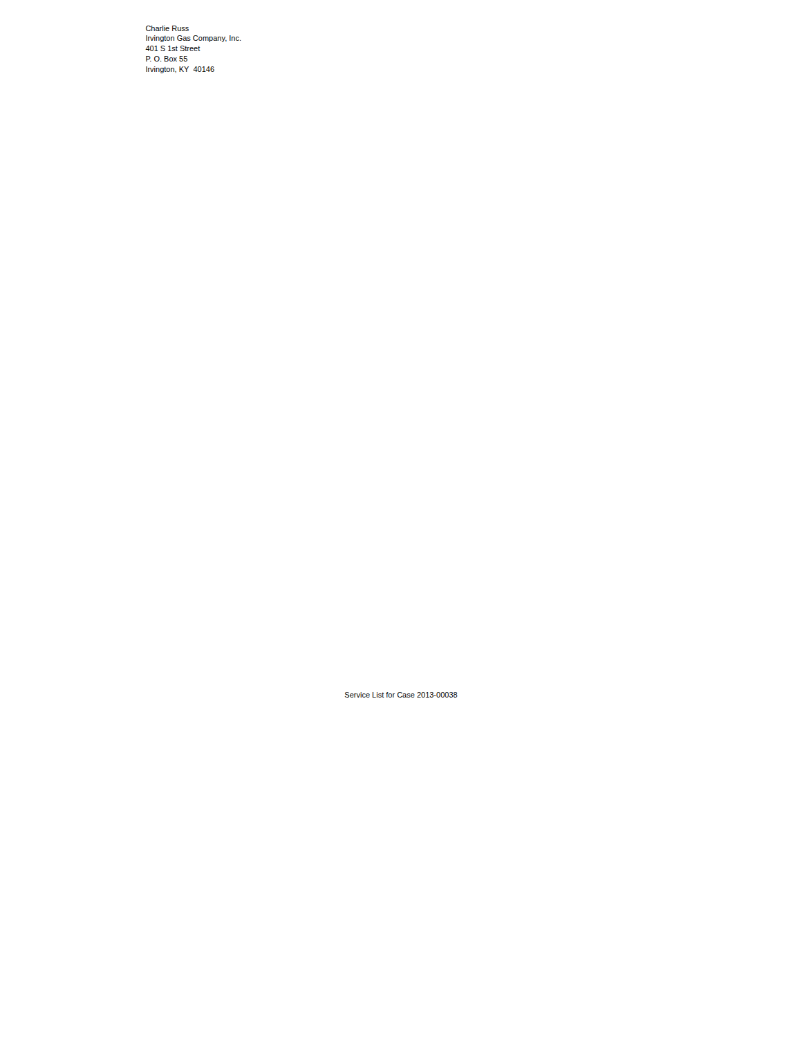Charlie Russ
Irvington Gas Company, Inc.
401 S 1st Street
P. O. Box 55
Irvington, KY 40146
Service List for Case 2013-00038